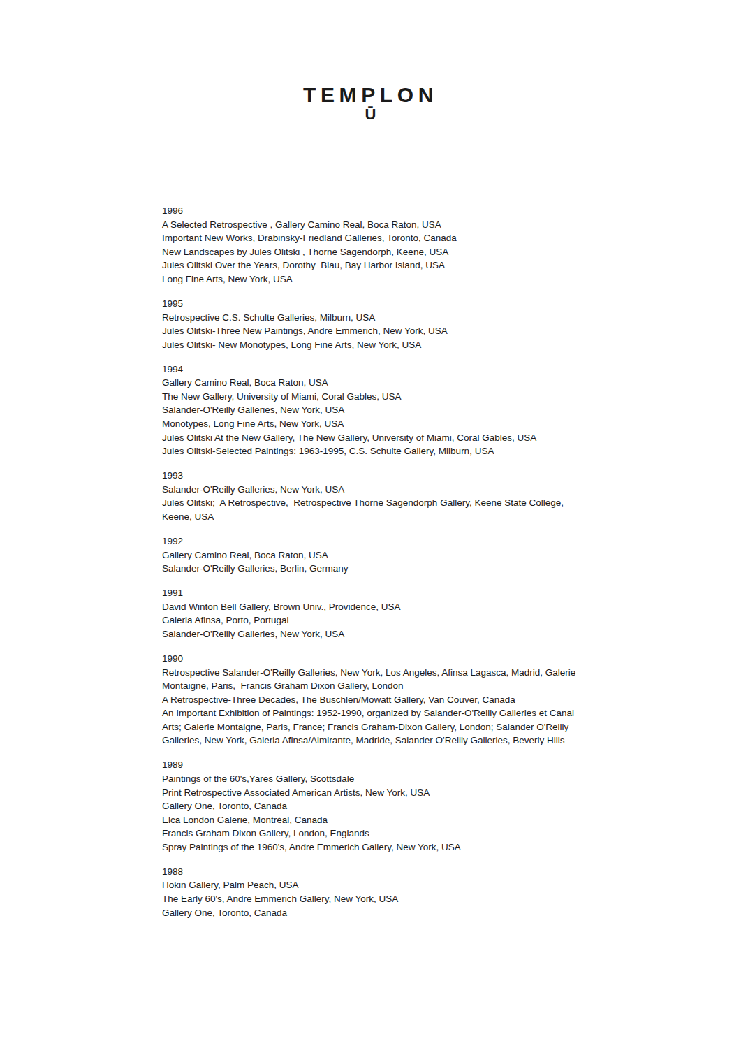TEMPLON
Ū
1996
A Selected Retrospective , Gallery Camino Real, Boca Raton, USA
Important New Works, Drabinsky-Friedland Galleries, Toronto, Canada
New Landscapes by Jules Olitski , Thorne Sagendorph, Keene, USA
Jules Olitski Over the Years, Dorothy Blau, Bay Harbor Island, USA
Long Fine Arts, New York, USA
1995
Retrospective C.S. Schulte Galleries, Milburn, USA
Jules Olitski-Three New Paintings, Andre Emmerich, New York, USA
Jules Olitski- New Monotypes, Long Fine Arts, New York, USA
1994
Gallery Camino Real, Boca Raton, USA
The New Gallery, University of Miami, Coral Gables, USA
Salander-O'Reilly Galleries, New York, USA
Monotypes, Long Fine Arts, New York, USA
Jules Olitski At the New Gallery, The New Gallery, University of Miami, Coral Gables, USA
Jules Olitski-Selected Paintings: 1963-1995, C.S. Schulte Gallery, Milburn, USA
1993
Salander-O'Reilly Galleries, New York, USA
Jules Olitski; A Retrospective, Retrospective Thorne Sagendorph Gallery, Keene State College, Keene, USA
1992
Gallery Camino Real, Boca Raton, USA
Salander-O'Reilly Galleries, Berlin, Germany
1991
David Winton Bell Gallery, Brown Univ., Providence, USA
Galeria Afinsa, Porto, Portugal
Salander-O'Reilly Galleries, New York, USA
1990
Retrospective Salander-O'Reilly Galleries, New York, Los Angeles, Afinsa Lagasca, Madrid, Galerie Montaigne, Paris, Francis Graham Dixon Gallery, London
A Retrospective-Three Decades, The Buschlen/Mowatt Gallery, Van Couver, Canada
An Important Exhibition of Paintings: 1952-1990, organized by Salander-O'Reilly Galleries et Canal Arts; Galerie Montaigne, Paris, France; Francis Graham-Dixon Gallery, London; Salander O'Reilly Galleries, New York, Galeria Afinsa/Almirante, Madride, Salander O'Reilly Galleries, Beverly Hills
1989
Paintings of the 60's,Yares Gallery, Scottsdale
Print Retrospective Associated American Artists, New York, USA
Gallery One, Toronto, Canada
Elca London Galerie, Montréal, Canada
Francis Graham Dixon Gallery, London, Englands
Spray Paintings of the 1960's, Andre Emmerich Gallery, New York, USA
1988
Hokin Gallery, Palm Peach, USA
The Early 60's, Andre Emmerich Gallery, New York, USA
Gallery One, Toronto, Canada